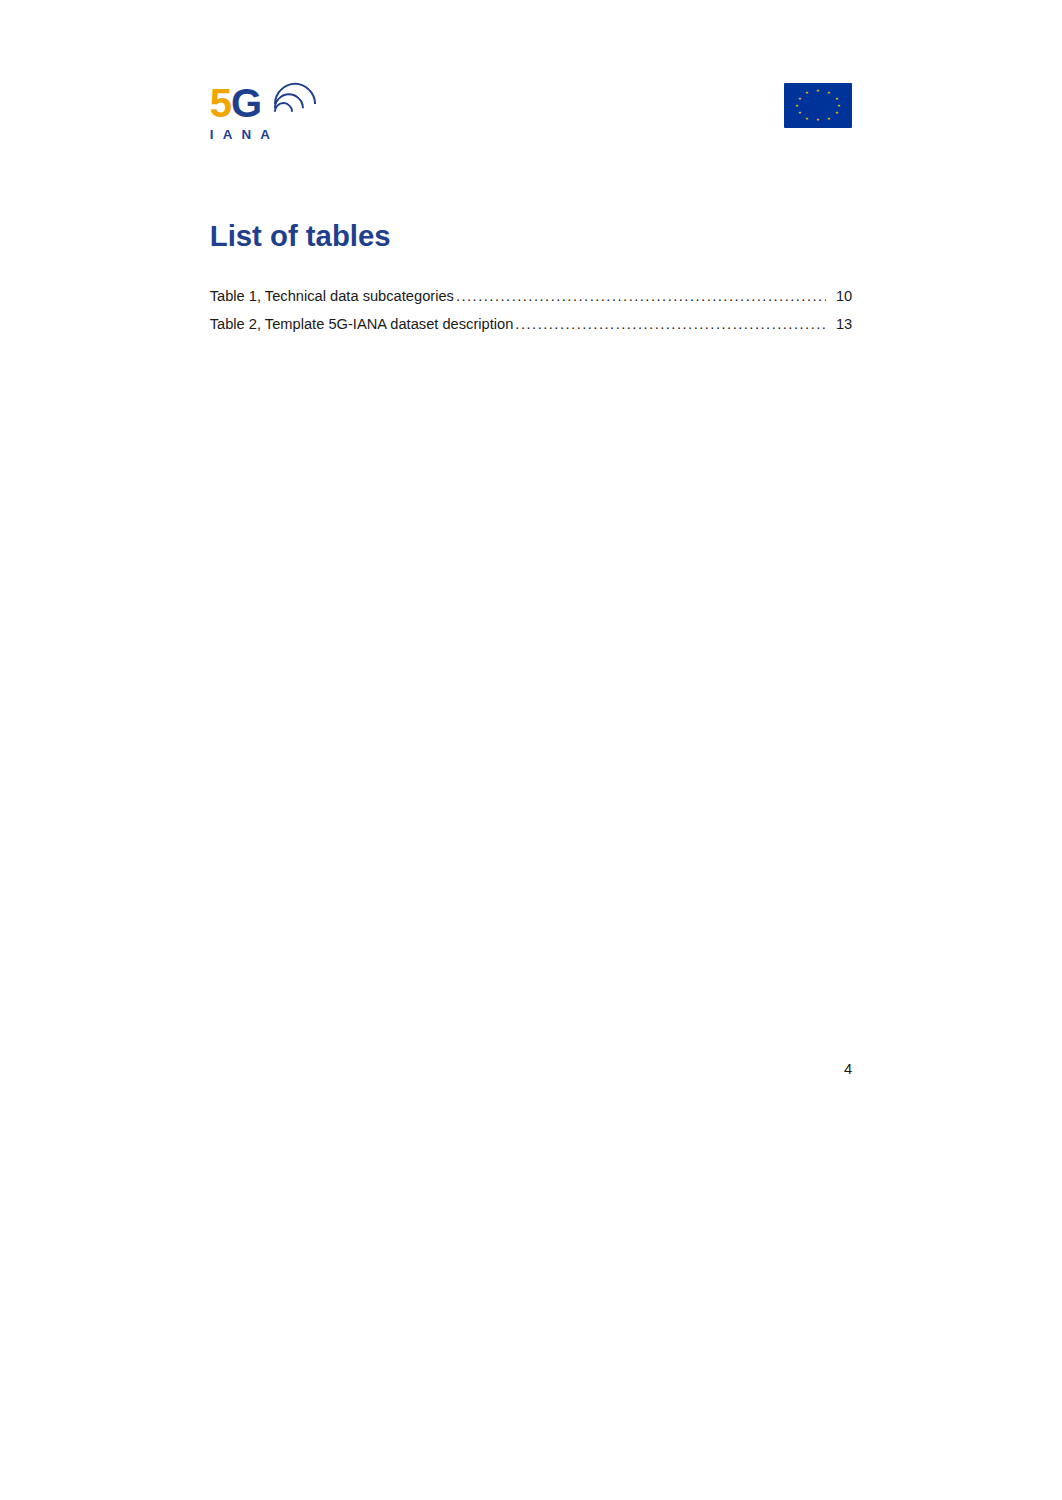5G
I A N A
★ ★ ★ ★ ★ ★ ★ ★ ★ ★ ★ ★
List of tables
Table 1, Technical data subcategories .......................................................................................................... 10
Table 2, Template 5G-IANA dataset description .......................................................................................... 13
4